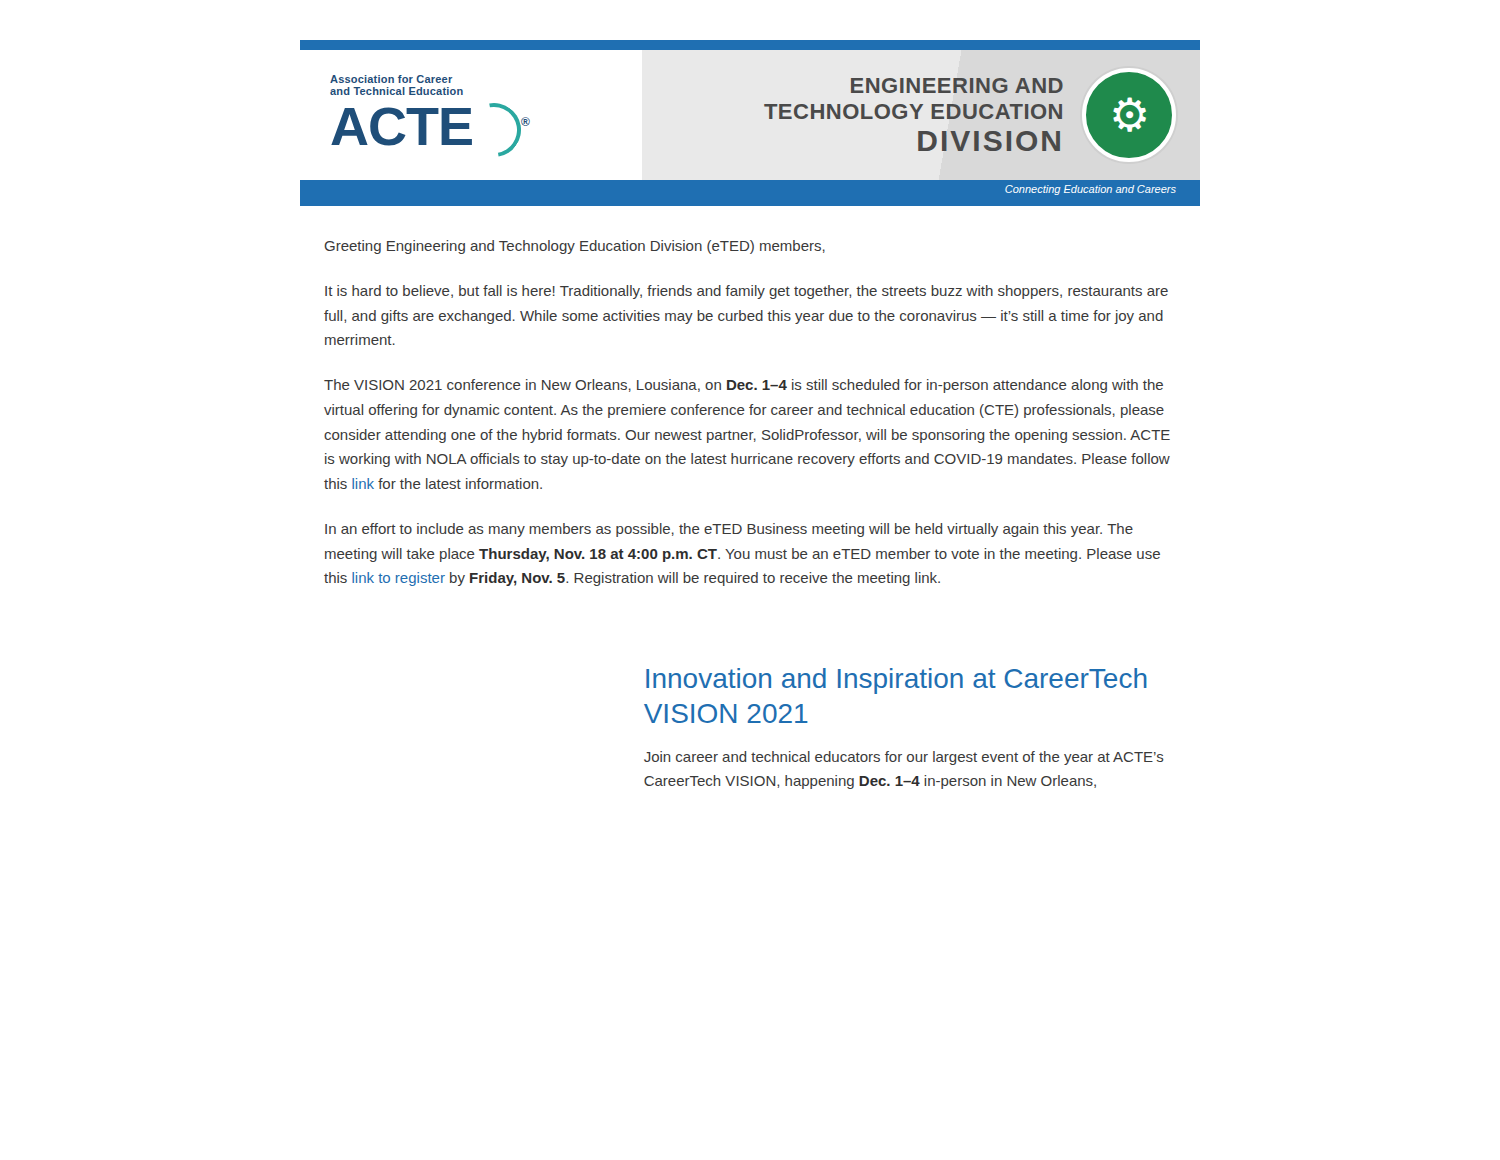Association for Career
and Technical Education
ACTE ®
Engineering and
Technology Education
Division
⚙
Connecting Education and Careers
Greeting Engineering and Technology Education Division (eTED) members,
It is hard to believe, but fall is here! Traditionally, friends and family get together, the streets buzz with shoppers, restaurants are full, and gifts are exchanged. While some activities may be curbed this year due to the coronavirus — it’s still a time for joy and merriment.
The VISION 2021 conference in New Orleans, Lousiana, on Dec. 1–4 is still scheduled for in-person attendance along with the virtual offering for dynamic content. As the premiere conference for career and technical education (CTE) professionals, please consider attending one of the hybrid formats. Our newest partner, SolidProfessor, will be sponsoring the opening session. ACTE is working with NOLA officials to stay up-to-date on the latest hurricane recovery efforts and COVID-19 mandates. Please follow this link for the latest information.
In an effort to include as many members as possible, the eTED Business meeting will be held virtually again this year. The meeting will take place Thursday, Nov. 18 at 4:00 p.m. CT. You must be an eTED member to vote in the meeting. Please use this link to register by Friday, Nov. 5. Registration will be required to receive the meeting link.
Innovation and Inspiration at CareerTech VISION 2021
Join career and technical educators for our largest event of the year at ACTE’s CareerTech VISION, happening Dec. 1–4 in-person in New Orleans,